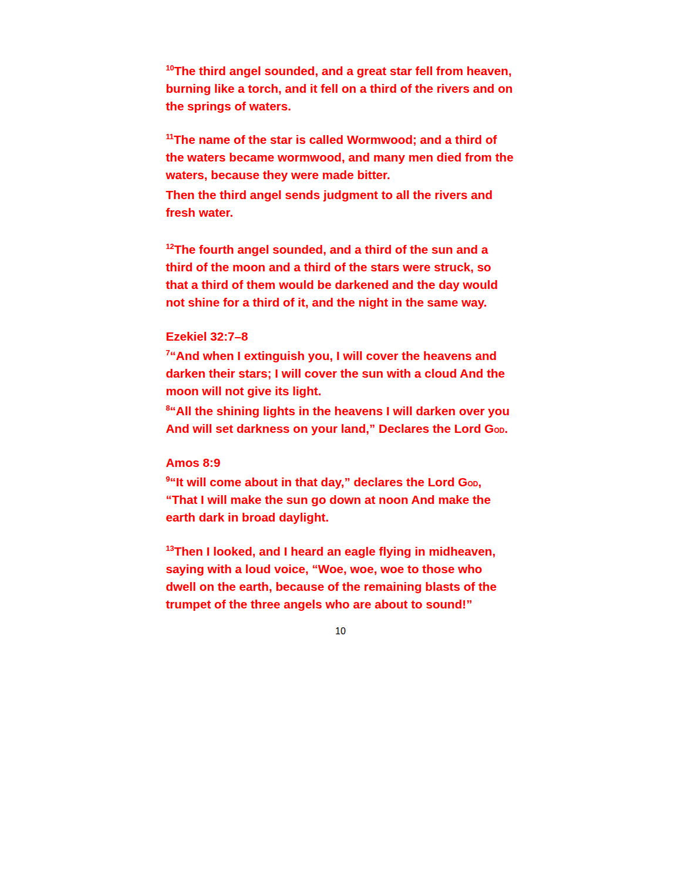10The third angel sounded, and a great star fell from heaven, burning like a torch, and it fell on a third of the rivers and on the springs of waters.
11The name of the star is called Wormwood; and a third of the waters became wormwood, and many men died from the waters, because they were made bitter.
Then the third angel sends judgment to all the rivers and fresh water.
12The fourth angel sounded, and a third of the sun and a third of the moon and a third of the stars were struck, so that a third of them would be darkened and the day would not shine for a third of it, and the night in the same way.
Ezekiel 32:7–8
7“And when I extinguish you, I will cover the heavens and darken their stars; I will cover the sun with a cloud And the moon will not give its light.
8“All the shining lights in the heavens I will darken over you And will set darkness on your land,” Declares the Lord God.
Amos 8:9
9“It will come about in that day,” declares the Lord God, “That I will make the sun go down at noon And make the earth dark in broad daylight.
13Then I looked, and I heard an eagle flying in midheaven, saying with a loud voice, “Woe, woe, woe to those who dwell on the earth, because of the remaining blasts of the trumpet of the three angels who are about to sound!”
10